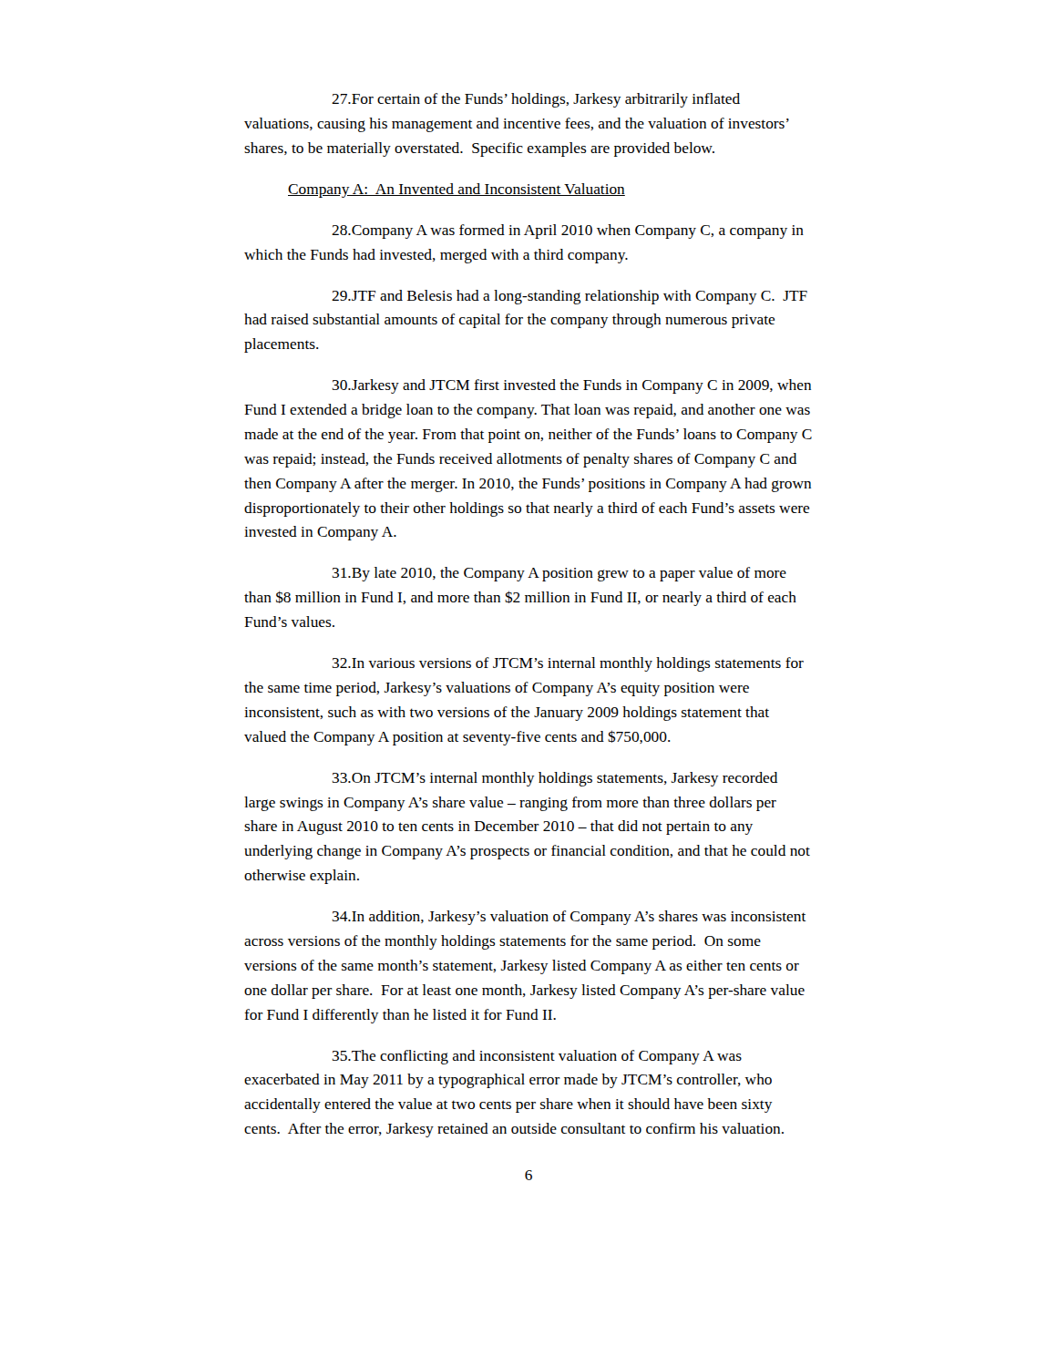27. For certain of the Funds’ holdings, Jarkesy arbitrarily inflated valuations, causing his management and incentive fees, and the valuation of investors’ shares, to be materially overstated. Specific examples are provided below.
Company A: An Invented and Inconsistent Valuation
28. Company A was formed in April 2010 when Company C, a company in which the Funds had invested, merged with a third company.
29. JTF and Belesis had a long-standing relationship with Company C. JTF had raised substantial amounts of capital for the company through numerous private placements.
30. Jarkesy and JTCM first invested the Funds in Company C in 2009, when Fund I extended a bridge loan to the company. That loan was repaid, and another one was made at the end of the year. From that point on, neither of the Funds’ loans to Company C was repaid; instead, the Funds received allotments of penalty shares of Company C and then Company A after the merger. In 2010, the Funds’ positions in Company A had grown disproportionately to their other holdings so that nearly a third of each Fund’s assets were invested in Company A.
31. By late 2010, the Company A position grew to a paper value of more than $8 million in Fund I, and more than $2 million in Fund II, or nearly a third of each Fund’s values.
32. In various versions of JTCM’s internal monthly holdings statements for the same time period, Jarkesy’s valuations of Company A’s equity position were inconsistent, such as with two versions of the January 2009 holdings statement that valued the Company A position at seventy-five cents and $750,000.
33. On JTCM’s internal monthly holdings statements, Jarkesy recorded large swings in Company A’s share value – ranging from more than three dollars per share in August 2010 to ten cents in December 2010 – that did not pertain to any underlying change in Company A’s prospects or financial condition, and that he could not otherwise explain.
34. In addition, Jarkesy’s valuation of Company A’s shares was inconsistent across versions of the monthly holdings statements for the same period. On some versions of the same month’s statement, Jarkesy listed Company A as either ten cents or one dollar per share. For at least one month, Jarkesy listed Company A’s per-share value for Fund I differently than he listed it for Fund II.
35. The conflicting and inconsistent valuation of Company A was exacerbated in May 2011 by a typographical error made by JTCM’s controller, who accidentally entered the value at two cents per share when it should have been sixty cents. After the error, Jarkesy retained an outside consultant to confirm his valuation.
6